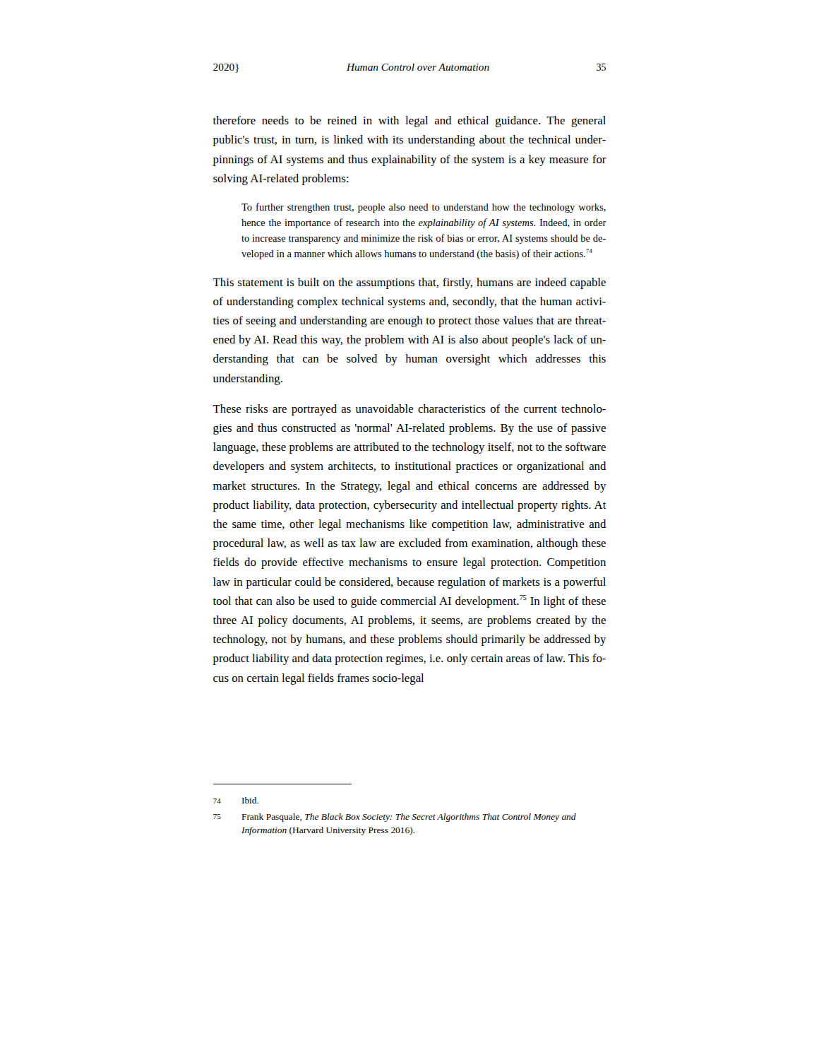2020} Human Control over Automation 35
therefore needs to be reined in with legal and ethical guidance. The general public's trust, in turn, is linked with its understanding about the technical underpinnings of AI systems and thus explainability of the system is a key measure for solving AI-related problems:
To further strengthen trust, people also need to understand how the technology works, hence the importance of research into the explainability of AI systems. Indeed, in order to increase transparency and minimize the risk of bias or error, AI systems should be developed in a manner which allows humans to understand (the basis) of their actions.74
This statement is built on the assumptions that, firstly, humans are indeed capable of understanding complex technical systems and, secondly, that the human activities of seeing and understanding are enough to protect those values that are threatened by AI. Read this way, the problem with AI is also about people's lack of understanding that can be solved by human oversight which addresses this understanding.
These risks are portrayed as unavoidable characteristics of the current technologies and thus constructed as 'normal' AI-related problems. By the use of passive language, these problems are attributed to the technology itself, not to the software developers and system architects, to institutional practices or organizational and market structures. In the Strategy, legal and ethical concerns are addressed by product liability, data protection, cybersecurity and intellectual property rights. At the same time, other legal mechanisms like competition law, administrative and procedural law, as well as tax law are excluded from examination, although these fields do provide effective mechanisms to ensure legal protection. Competition law in particular could be considered, because regulation of markets is a powerful tool that can also be used to guide commercial AI development.75 In light of these three AI policy documents, AI problems, it seems, are problems created by the technology, not by humans, and these problems should primarily be addressed by product liability and data protection regimes, i.e. only certain areas of law. This focus on certain legal fields frames socio-legal
74 Ibid.
75 Frank Pasquale, The Black Box Society: The Secret Algorithms That Control Money and Information (Harvard University Press 2016).